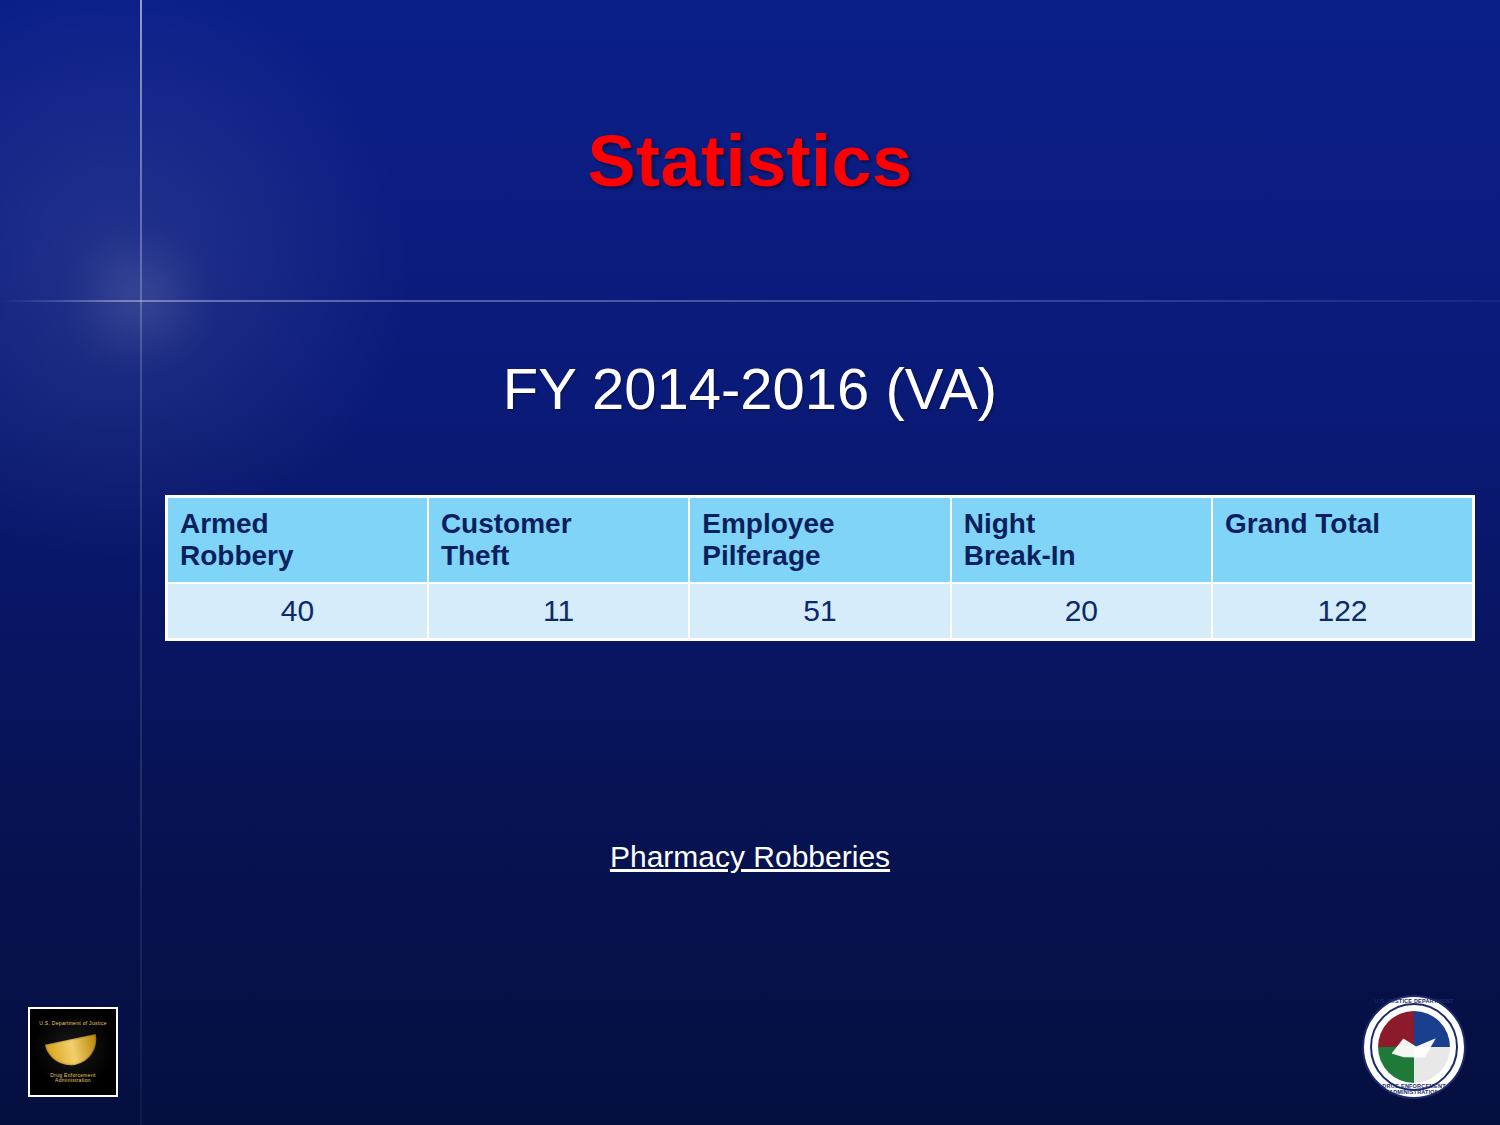Statistics
FY 2014-2016 (VA)
| Armed Robbery | Customer Theft | Employee Pilferage | Night Break-In | Grand Total |
| --- | --- | --- | --- | --- |
| 40 | 11 | 51 | 20 | 122 |
Pharmacy Robberies
U.S. Department of Justice
Drug Enforcement Administration
U.S. JUSTICE DEPARTMENT
DRUG ENFORCEMENT ADMINISTRATION